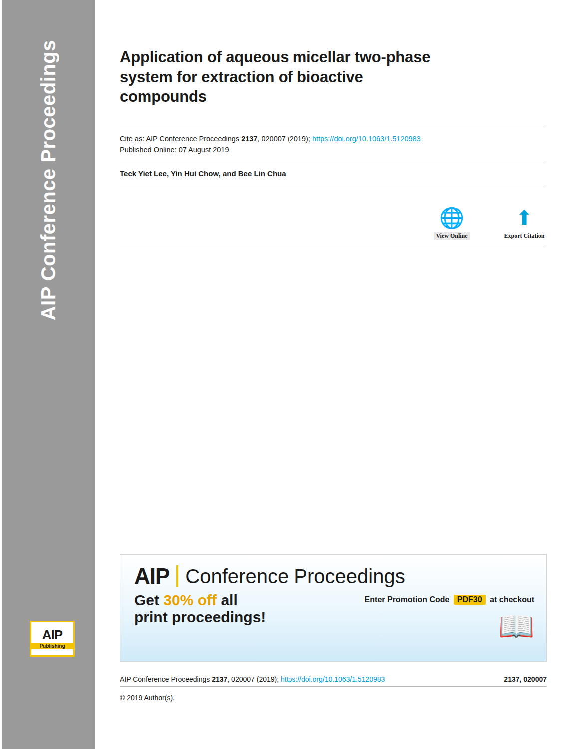AIP Conference Proceedings
AIP
Publishing
Application of aqueous micellar two-phase system for extraction of bioactive compounds
Cite as: AIP Conference Proceedings 2137, 020007 (2019); https://doi.org/10.1063/1.5120983
Published Online: 07 August 2019
Teck Yiet Lee, Yin Hui Chow, and Bee Lin Chua
🌐 View Online
⬆ Export Citation
AIP Conference Proceedings
Get 30% off all
print proceedings!
Enter Promotion Code PDF30 at checkout
📖
AIP Conference Proceedings 2137, 020007 (2019); https://doi.org/10.1063/1.5120983
2137, 020007
© 2019 Author(s).